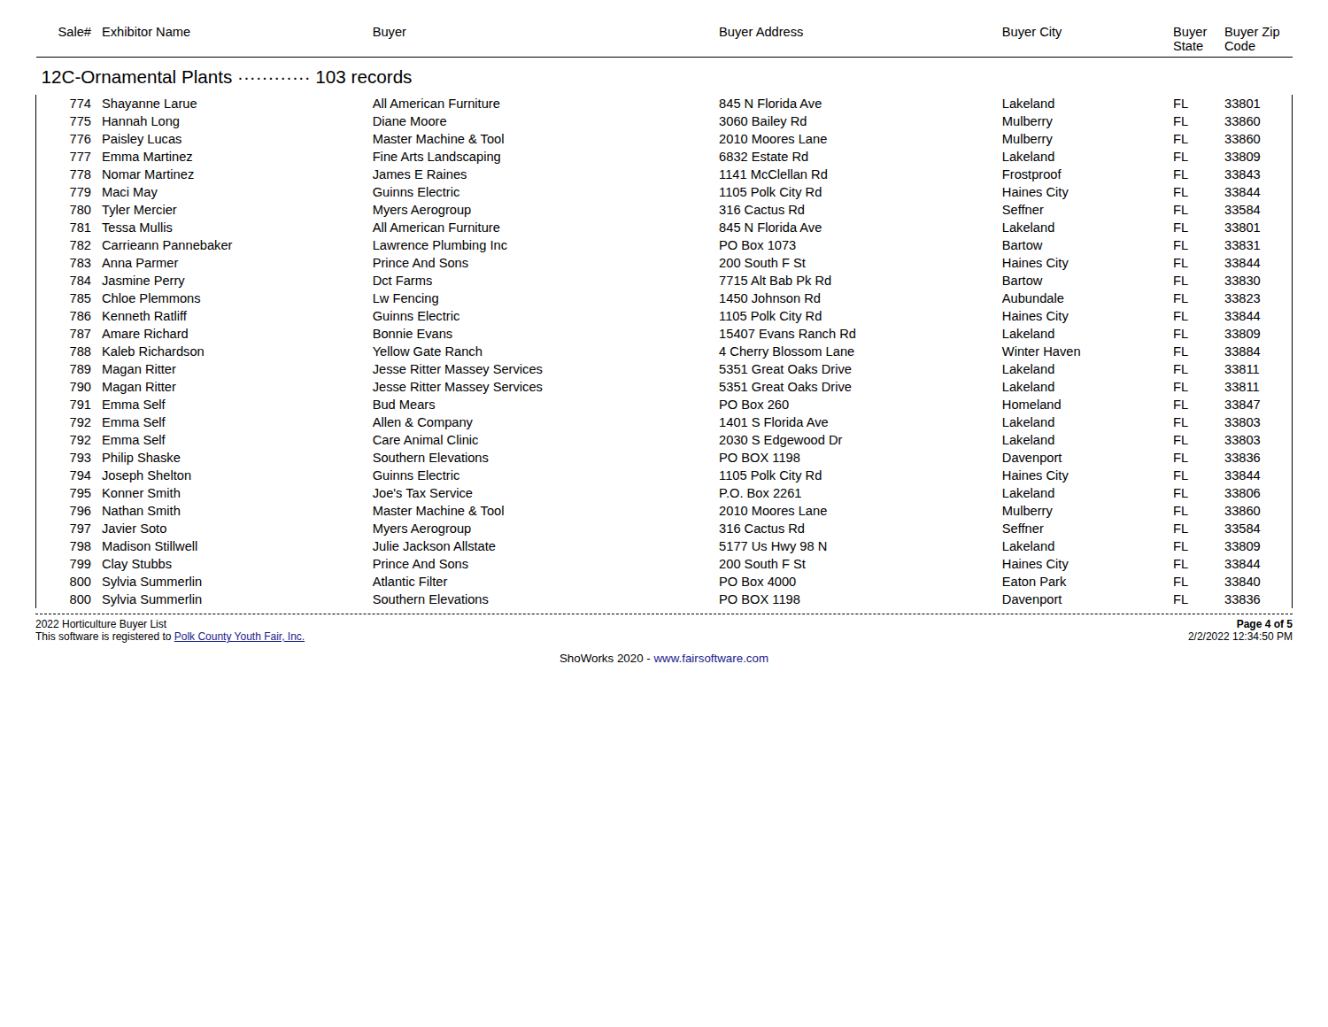| Sale# | Exhibitor Name | Buyer | Buyer Address | Buyer City | Buyer State | Buyer Zip Code |
| --- | --- | --- | --- | --- | --- | --- |
| 12C-Ornamental Plants ············ 103 records |
| 774 | Shayanne Larue | All American Furniture | 845 N Florida Ave | Lakeland | FL | 33801 |
| 775 | Hannah Long | Diane Moore | 3060 Bailey Rd | Mulberry | FL | 33860 |
| 776 | Paisley Lucas | Master Machine & Tool | 2010 Moores Lane | Mulberry | FL | 33860 |
| 777 | Emma Martinez | Fine Arts Landscaping | 6832 Estate Rd | Lakeland | FL | 33809 |
| 778 | Nomar Martinez | James E Raines | 1141 McClellan Rd | Frostproof | FL | 33843 |
| 779 | Maci May | Guinns Electric | 1105 Polk City Rd | Haines City | FL | 33844 |
| 780 | Tyler Mercier | Myers Aerogroup | 316 Cactus Rd | Seffner | FL | 33584 |
| 781 | Tessa Mullis | All American Furniture | 845 N Florida Ave | Lakeland | FL | 33801 |
| 782 | Carrieann Pannebaker | Lawrence Plumbing Inc | PO Box 1073 | Bartow | FL | 33831 |
| 783 | Anna Parmer | Prince And Sons | 200 South F St | Haines City | FL | 33844 |
| 784 | Jasmine Perry | Dct Farms | 7715 Alt Bab Pk Rd | Bartow | FL | 33830 |
| 785 | Chloe Plemmons | Lw Fencing | 1450 Johnson Rd | Aubundale | FL | 33823 |
| 786 | Kenneth Ratliff | Guinns Electric | 1105 Polk City Rd | Haines City | FL | 33844 |
| 787 | Amare Richard | Bonnie Evans | 15407 Evans Ranch Rd | Lakeland | FL | 33809 |
| 788 | Kaleb Richardson | Yellow Gate Ranch | 4 Cherry Blossom Lane | Winter Haven | FL | 33884 |
| 789 | Magan Ritter | Jesse Ritter Massey Services | 5351 Great Oaks Drive | Lakeland | FL | 33811 |
| 790 | Magan Ritter | Jesse Ritter Massey Services | 5351 Great Oaks Drive | Lakeland | FL | 33811 |
| 791 | Emma Self | Bud Mears | PO Box 260 | Homeland | FL | 33847 |
| 792 | Emma Self | Allen & Company | 1401 S Florida Ave | Lakeland | FL | 33803 |
| 792 | Emma Self | Care Animal Clinic | 2030 S Edgewood Dr | Lakeland | FL | 33803 |
| 793 | Philip Shaske | Southern Elevations | PO BOX 1198 | Davenport | FL | 33836 |
| 794 | Joseph Shelton | Guinns Electric | 1105 Polk City Rd | Haines City | FL | 33844 |
| 795 | Konner Smith | Joe's Tax Service | P.O. Box 2261 | Lakeland | FL | 33806 |
| 796 | Nathan Smith | Master Machine & Tool | 2010 Moores Lane | Mulberry | FL | 33860 |
| 797 | Javier Soto | Myers Aerogroup | 316 Cactus Rd | Seffner | FL | 33584 |
| 798 | Madison Stillwell | Julie Jackson Allstate | 5177 Us Hwy 98 N | Lakeland | FL | 33809 |
| 799 | Clay Stubbs | Prince And Sons | 200 South F St | Haines City | FL | 33844 |
| 800 | Sylvia Summerlin | Atlantic Filter | PO Box 4000 | Eaton Park | FL | 33840 |
| 800 | Sylvia Summerlin | Southern Elevations | PO BOX 1198 | Davenport | FL | 33836 |
2022 Horticulture Buyer List
Page 4 of 5
This software is registered to Polk County Youth Fair, Inc.
2/2/2022 12:34:50 PM
ShoWorks 2020 - www.fairsoftware.com